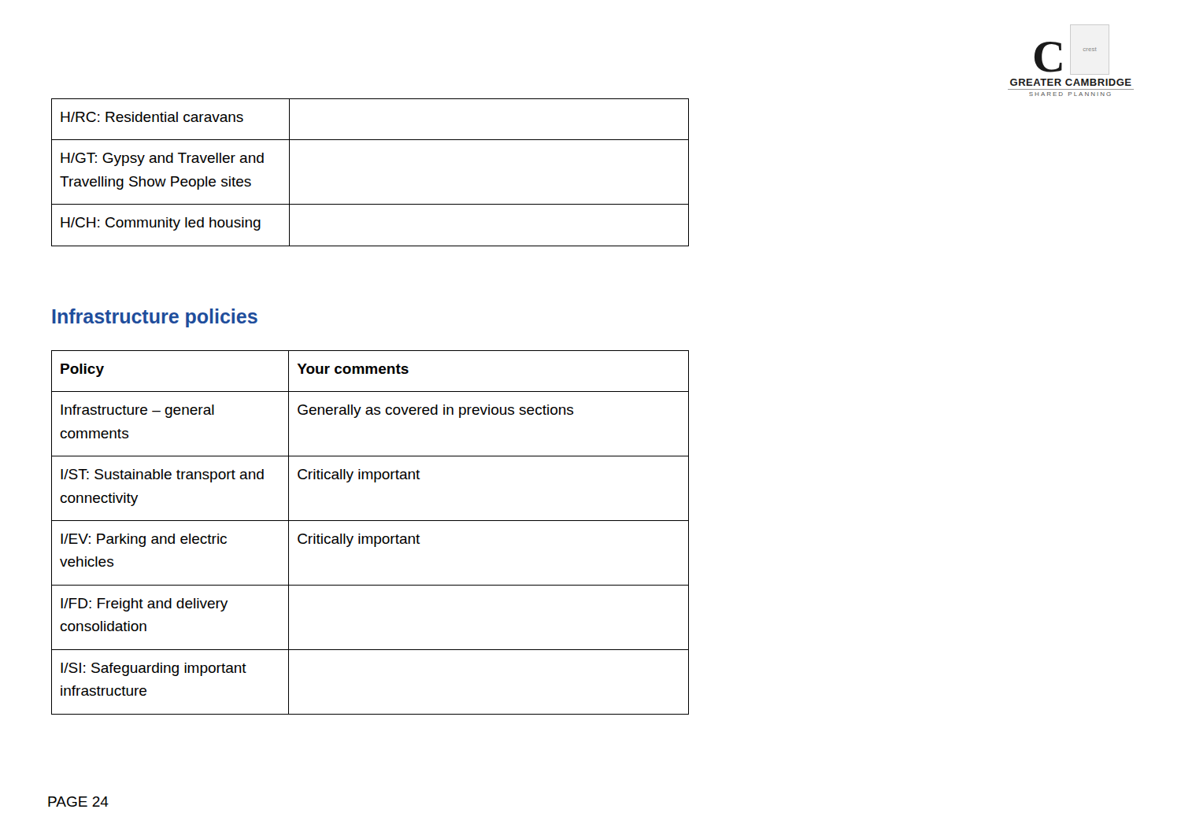C
crest
GREATER CAMBRIDGE
SHARED PLANNING
| H/RC: Residential caravans | |
| H/GT: Gypsy and Traveller and Travelling Show People sites | |
| H/CH: Community led housing | |
Infrastructure policies
| Policy | Your comments |
| --- | --- |
| Infrastructure – general comments | Generally as covered in previous sections |
| I/ST: Sustainable transport and connectivity | Critically important |
| I/EV: Parking and electric vehicles | Critically important |
| I/FD: Freight and delivery consolidation | |
| I/SI: Safeguarding important infrastructure | |
PAGE 24